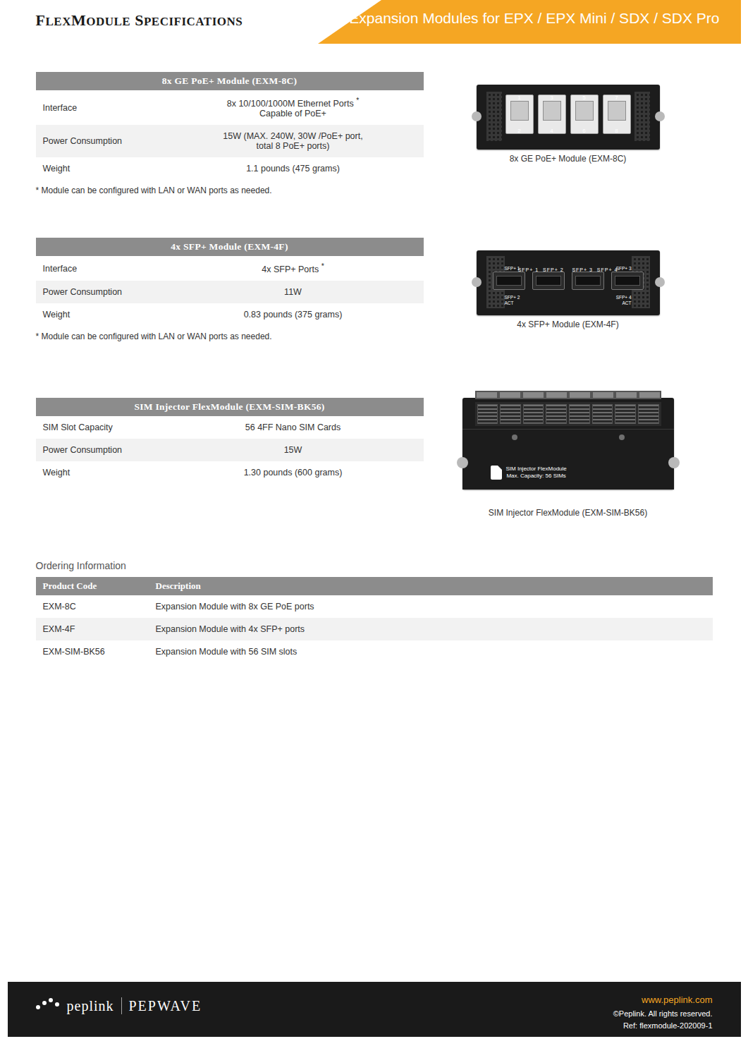FLEX MODULE SPECIFICATIONS
Expansion Modules for EPX / EPX Mini / SDX / SDX Pro
| 8x GE PoE+ Module (EXM-8C) |
| --- |
| Interface | 8x 10/100/1000M Ethernet Ports * Capable of PoE+ |
| Power Consumption | 15W (MAX. 240W, 30W /PoE+ port, total 8 PoE+ ports) |
| Weight | 1.1 pounds (475 grams) |
* Module can be configured with LAN or WAN ports as needed.
12
34
56
78
8x GE PoE+ Module (EXM-8C)
| 4x SFP+ Module (EXM-4F) |
| --- |
| Interface | 4x SFP+ Ports * |
| Power Consumption | 11W |
| Weight | 0.83 pounds (375 grams) |
* Module can be configured with LAN or WAN ports as needed.
SFP+ 1 ACT SFP+ 2 ACT SFP+ 3 ACT SFP+ 4 ACT
SFP+ 1 SFP+ 2 SFP+ 3 SFP+ 4
4x SFP+ Module (EXM-4F)
| SIM Injector FlexModule (EXM-SIM-BK56) |
| --- |
| SIM Slot Capacity | 56 4FF Nano SIM Cards |
| Power Consumption | 15W |
| Weight | 1.30 pounds (600 grams) |
SIM Injector FlexModule
Max. Capacity: 56 SIMs
SIM Injector FlexModule (EXM-SIM-BK56)
Ordering Information
| Product Code | Description |
| --- | --- |
| EXM-8C | Expansion Module with 8x GE PoE ports |
| EXM-4F | Expansion Module with 4x SFP+ ports |
| EXM-SIM-BK56 | Expansion Module with 56 SIM slots |
peplink PEPWAVE
www.peplink.com
©Peplink. All rights reserved.
Ref: flexmodule-202009-1